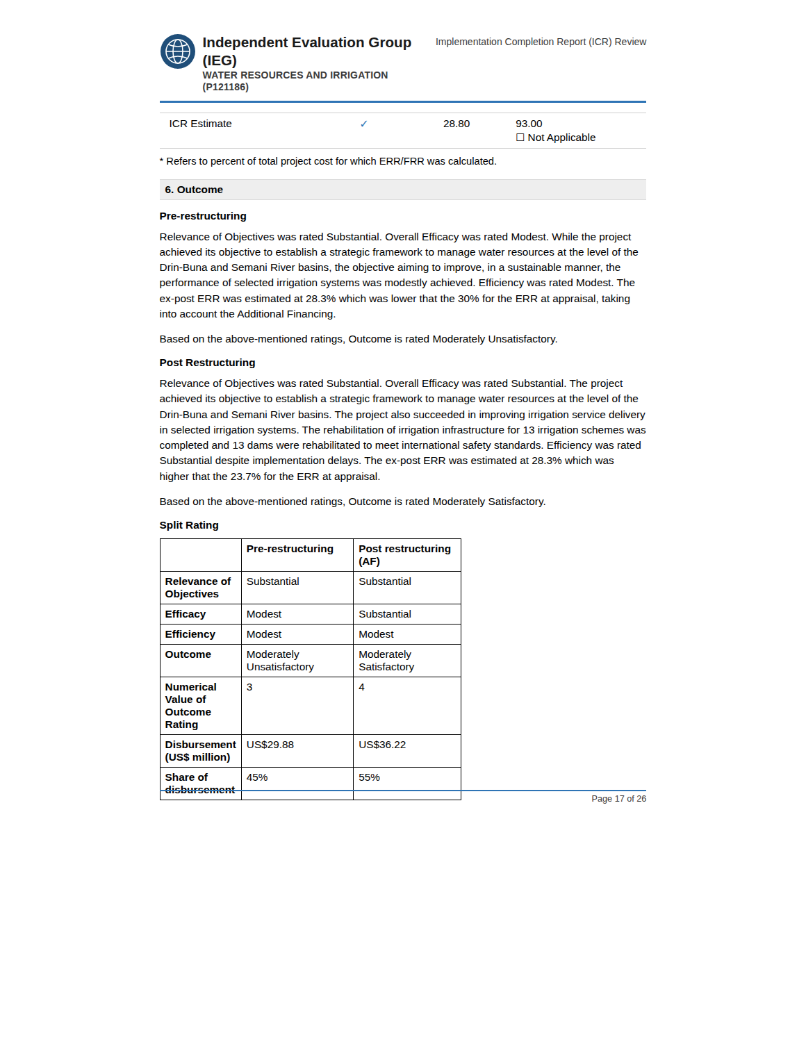Independent Evaluation Group (IEG)
WATER RESOURCES AND IRRIGATION (P121186)
Implementation Completion Report (ICR) Review
| ICR Estimate | ✓ | 28.80 | 93.00 ☐ Not Applicable |
* Refers to percent of total project cost for which ERR/FRR was calculated.
6. Outcome
Pre-restructuring
Relevance of Objectives was rated Substantial. Overall Efficacy was rated Modest. While the project achieved its objective to establish a strategic framework to manage water resources at the level of the Drin-Buna and Semani River basins, the objective aiming to improve, in a sustainable manner, the performance of selected irrigation systems was modestly achieved. Efficiency was rated Modest. The ex-post ERR was estimated at 28.3% which was lower that the 30% for the ERR at appraisal, taking into account the Additional Financing.
Based on the above-mentioned ratings, Outcome is rated Moderately Unsatisfactory.
Post Restructuring
Relevance of Objectives was rated Substantial. Overall Efficacy was rated Substantial. The project achieved its objective to establish a strategic framework to manage water resources at the level of the Drin-Buna and Semani River basins. The project also succeeded in improving irrigation service delivery in selected irrigation systems. The rehabilitation of irrigation infrastructure for 13 irrigation schemes was completed and 13 dams were rehabilitated to meet international safety standards. Efficiency was rated Substantial despite implementation delays. The ex-post ERR was estimated at 28.3% which was higher that the 23.7% for the ERR at appraisal.
Based on the above-mentioned ratings, Outcome is rated Moderately Satisfactory.
Split Rating
| | Pre-restructuring | Post restructuring (AF) |
| --- | --- | --- |
| Relevance of Objectives | Substantial | Substantial |
| Efficacy | Modest | Substantial |
| Efficiency | Modest | Modest |
| Outcome | Moderately Unsatisfactory | Moderately Satisfactory |
| Numerical Value of Outcome Rating | 3 | 4 |
| Disbursement (US$ million) | US$29.88 | US$36.22 |
| Share of disbursement | 45% | 55% |
Page 17 of 26